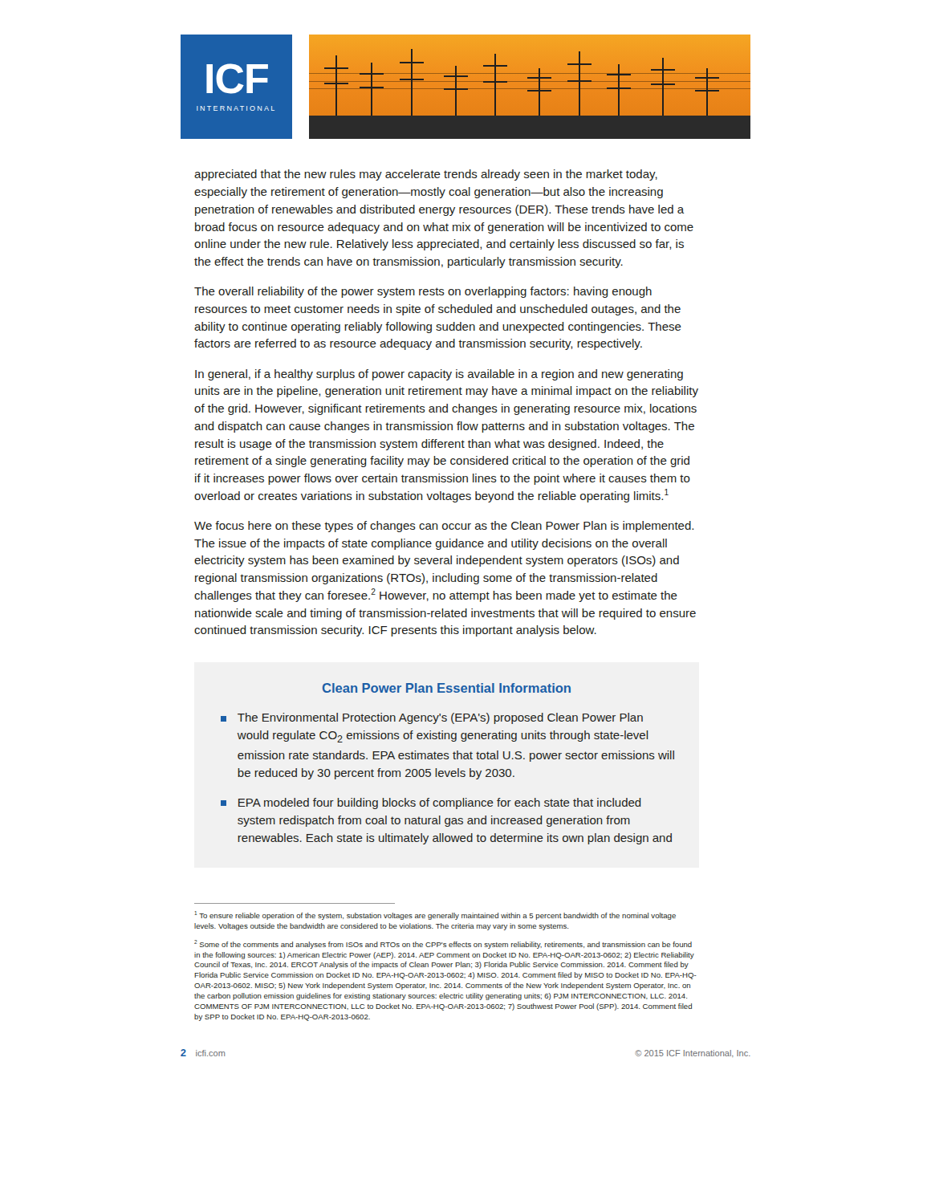ICF
International
appreciated that the new rules may accelerate trends already seen in the market today, especially the retirement of generation—mostly coal generation—but also the increasing penetration of renewables and distributed energy resources (DER). These trends have led a broad focus on resource adequacy and on what mix of generation will be incentivized to come online under the new rule. Relatively less appreciated, and certainly less discussed so far, is the effect the trends can have on transmission, particularly transmission security.
The overall reliability of the power system rests on overlapping factors: having enough resources to meet customer needs in spite of scheduled and unscheduled outages, and the ability to continue operating reliably following sudden and unexpected contingencies. These factors are referred to as resource adequacy and transmission security, respectively.
In general, if a healthy surplus of power capacity is available in a region and new generating units are in the pipeline, generation unit retirement may have a minimal impact on the reliability of the grid. However, significant retirements and changes in generating resource mix, locations and dispatch can cause changes in transmission flow patterns and in substation voltages. The result is usage of the transmission system different than what was designed. Indeed, the retirement of a single generating facility may be considered critical to the operation of the grid if it increases power flows over certain transmission lines to the point where it causes them to overload or creates variations in substation voltages beyond the reliable operating limits.1
We focus here on these types of changes can occur as the Clean Power Plan is implemented. The issue of the impacts of state compliance guidance and utility decisions on the overall electricity system has been examined by several independent system operators (ISOs) and regional transmission organizations (RTOs), including some of the transmission-related challenges that they can foresee.2 However, no attempt has been made yet to estimate the nationwide scale and timing of transmission-related investments that will be required to ensure continued transmission security. ICF presents this important analysis below.
Clean Power Plan Essential Information
The Environmental Protection Agency's (EPA's) proposed Clean Power Plan would regulate CO2 emissions of existing generating units through state-level emission rate standards. EPA estimates that total U.S. power sector emissions will be reduced by 30 percent from 2005 levels by 2030.
EPA modeled four building blocks of compliance for each state that included system redispatch from coal to natural gas and increased generation from renewables. Each state is ultimately allowed to determine its own plan design and
1 To ensure reliable operation of the system, substation voltages are generally maintained within a 5 percent bandwidth of the nominal voltage levels. Voltages outside the bandwidth are considered to be violations. The criteria may vary in some systems.
2 Some of the comments and analyses from ISOs and RTOs on the CPP's effects on system reliability, retirements, and transmission can be found in the following sources: 1) American Electric Power (AEP). 2014. AEP Comment on Docket ID No. EPA-HQ-OAR-2013-0602; 2) Electric Reliability Council of Texas, Inc. 2014. ERCOT Analysis of the impacts of Clean Power Plan; 3) Florida Public Service Commission. 2014. Comment filed by Florida Public Service Commission on Docket ID No. EPA-HQ-OAR-2013-0602; 4) MISO. 2014. Comment filed by MISO to Docket ID No. EPA-HQ-OAR-2013-0602. MISO; 5) New York Independent System Operator, Inc. 2014. Comments of the New York Independent System Operator, Inc. on the carbon pollution emission guidelines for existing stationary sources: electric utility generating units; 6) PJM INTERCONNECTION, LLC. 2014. COMMENTS OF PJM INTERCONNECTION, LLC to Docket No. EPA-HQ-OAR-2013-0602; 7) Southwest Power Pool (SPP). 2014. Comment filed by SPP to Docket ID No. EPA-HQ-OAR-2013-0602.
2 icfi.com © 2015 ICF International, Inc.